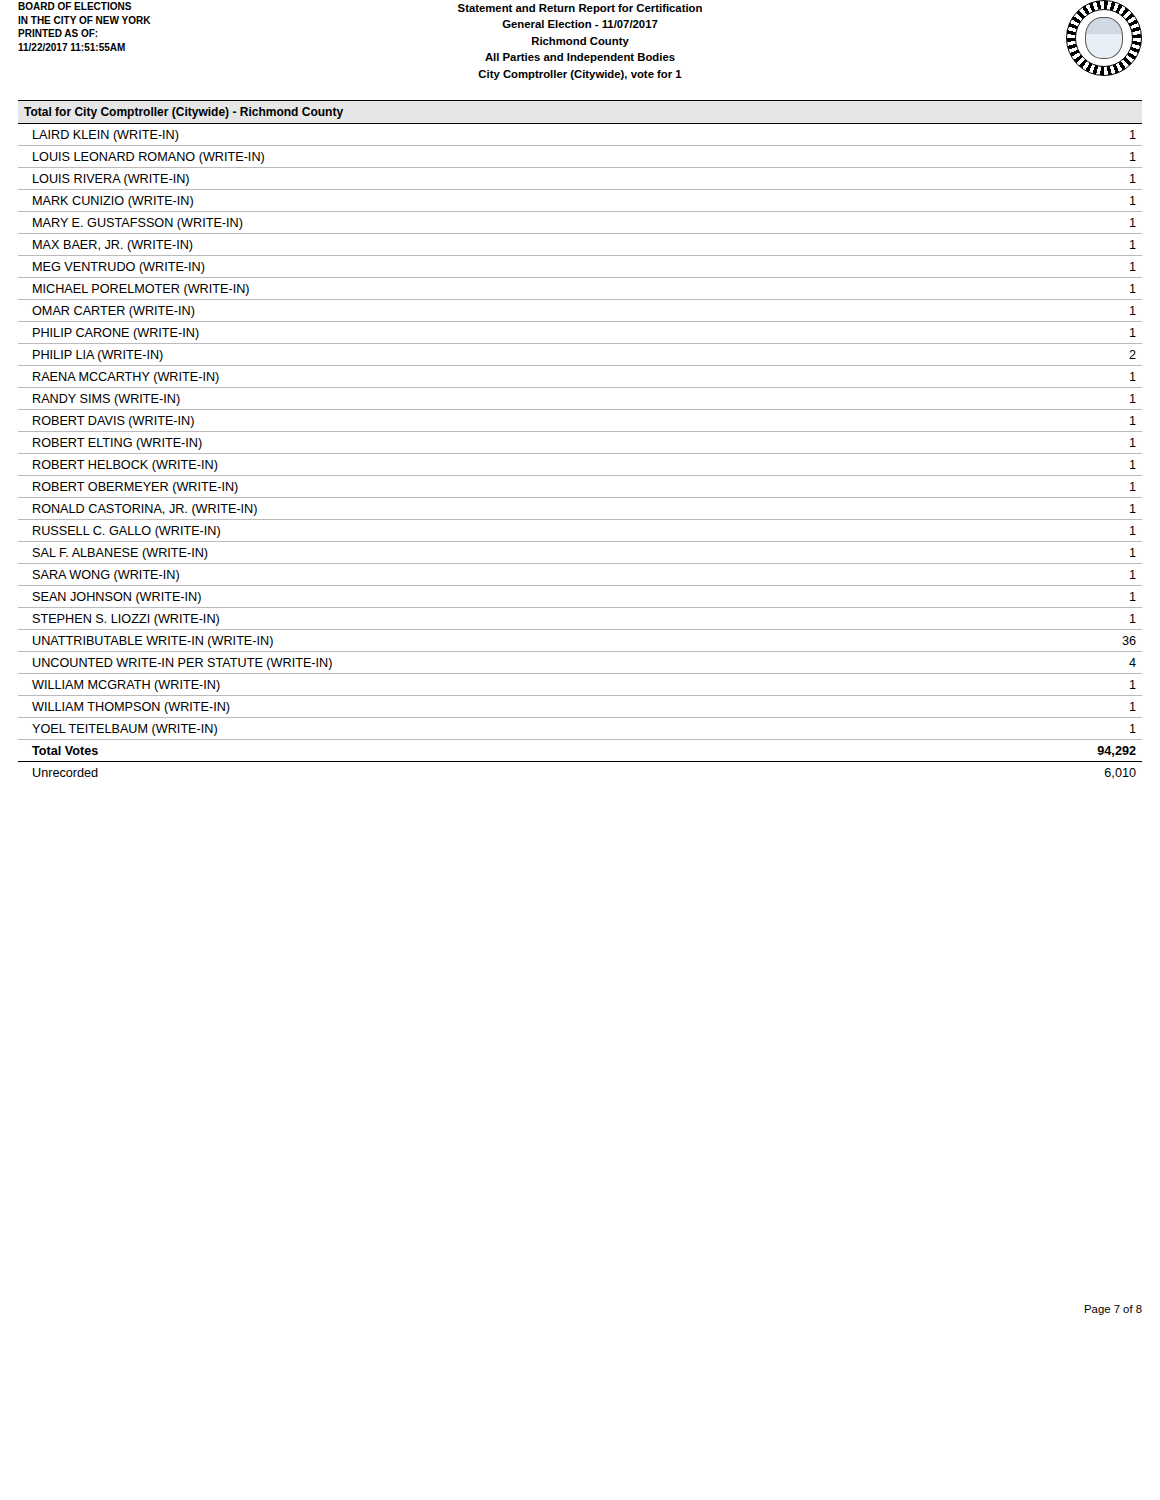BOARD OF ELECTIONS
IN THE CITY OF NEW YORK
PRINTED AS OF:
11/22/2017 11:51:55AM
Statement and Return Report for Certification
General Election - 11/07/2017
Richmond County
All Parties and Independent Bodies
City Comptroller (Citywide), vote for 1
Total for City Comptroller (Citywide) - Richmond County
| LAIRD KLEIN (WRITE-IN) | 1 |
| LOUIS LEONARD ROMANO (WRITE-IN) | 1 |
| LOUIS RIVERA (WRITE-IN) | 1 |
| MARK CUNIZIO (WRITE-IN) | 1 |
| MARY E. GUSTAFSSON (WRITE-IN) | 1 |
| MAX BAER, JR. (WRITE-IN) | 1 |
| MEG VENTRUDO (WRITE-IN) | 1 |
| MICHAEL PORELMOTER (WRITE-IN) | 1 |
| OMAR CARTER (WRITE-IN) | 1 |
| PHILIP CARONE (WRITE-IN) | 1 |
| PHILIP LIA (WRITE-IN) | 2 |
| RAENA MCCARTHY (WRITE-IN) | 1 |
| RANDY SIMS (WRITE-IN) | 1 |
| ROBERT DAVIS (WRITE-IN) | 1 |
| ROBERT ELTING (WRITE-IN) | 1 |
| ROBERT HELBOCK (WRITE-IN) | 1 |
| ROBERT OBERMEYER (WRITE-IN) | 1 |
| RONALD CASTORINA, JR. (WRITE-IN) | 1 |
| RUSSELL C. GALLO (WRITE-IN) | 1 |
| SAL F. ALBANESE (WRITE-IN) | 1 |
| SARA WONG (WRITE-IN) | 1 |
| SEAN JOHNSON (WRITE-IN) | 1 |
| STEPHEN S. LIOZZI (WRITE-IN) | 1 |
| UNATTRIBUTABLE WRITE-IN (WRITE-IN) | 36 |
| UNCOUNTED WRITE-IN PER STATUTE (WRITE-IN) | 4 |
| WILLIAM MCGRATH (WRITE-IN) | 1 |
| WILLIAM THOMPSON (WRITE-IN) | 1 |
| YOEL TEITELBAUM (WRITE-IN) | 1 |
| Total Votes | 94,292 |
| Unrecorded | 6,010 |
Page 7 of 8